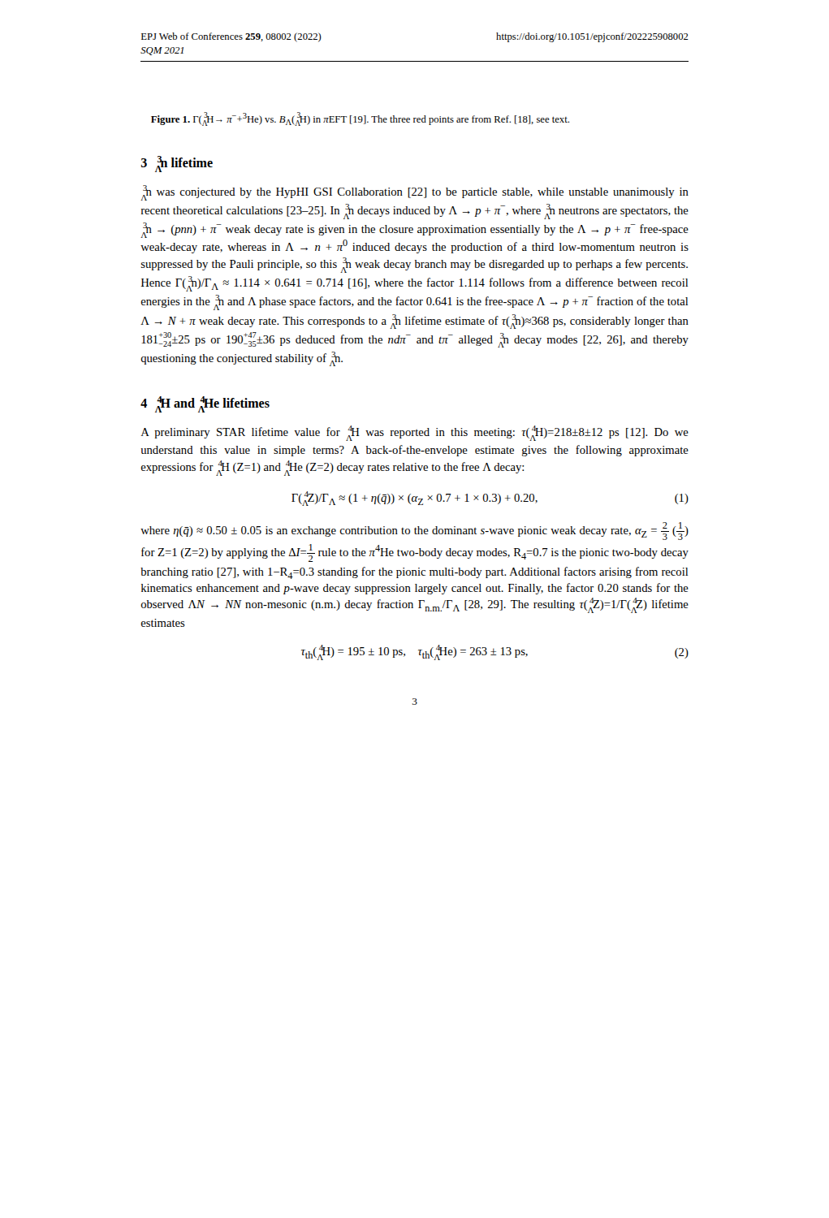EPJ Web of Conferences 259, 08002 (2022)
SQM 2021
https://doi.org/10.1051/epjconf/202225908002
Figure 1. Γ(3ΛH→ π−+3He) vs. BΛ(3ΛH) in π EFT [19]. The three red points are from Ref. [18], see text.
33Λn lifetime
3Λn was conjectured by the HypHI GSI Collaboration [22] to be particle stable, while unstable unanimously in recent theoretical calculations [23–25]. In 3Λn decays induced by Λ → p + π−, where 3Λn neutrons are spectators, the 3Λn → (pnn) + π− weak decay rate is given in the closure approximation essentially by the Λ → p + π− free-space weak-decay rate, whereas in Λ → n + π0 induced decays the production of a third low-momentum neutron is suppressed by the Pauli principle, so this 3Λn weak decay branch may be disregarded up to perhaps a few percents. Hence Γ(3Λn)/ΓΛ ≈ 1.114 × 0.641 = 0.714 [16], where the factor 1.114 follows from a difference between recoil energies in the 3Λn and Λ phase space factors, and the factor 0.641 is the free-space Λ → p + π− fraction of the total Λ → N + π weak decay rate. This corresponds to a 3Λn lifetime estimate of τ(3Λn)≈368 ps, considerably longer than 181+30−24±25 ps or 190+47−35±36 ps deduced from the ndπ− and tπ− alleged 3Λn decay modes [22, 26], and thereby questioning the conjectured stability of 3Λn.
44ΛH and 4ΛHe lifetimes
A preliminary STAR lifetime value for 4ΛH was reported in this meeting: τ(4ΛH)=218±8±12 ps [12]. Do we understand this value in simple terms? A back-of-the-envelope estimate gives the following approximate expressions for 4ΛH (Z=1) and 4ΛHe (Z=2) decay rates relative to the free Λ decay:
Γ(4ΛZ)/ΓΛ ≈ (1 + η(q̄)) × (αZ × 0.7 + 1 × 0.3) + 0.20,
(1)
where η(q̄) ≈ 0.50 ± 0.05 is an exchange contribution to the dominant s-wave pionic weak decay rate, αZ = 23 (13) for Z=1 (Z=2) by applying the ΔI=12 rule to the π4He two-body decay modes, R4=0.7 is the pionic two-body decay branching ratio [27], with 1−R4=0.3 standing for the pionic multi-body part. Additional factors arising from recoil kinematics enhancement and p-wave decay suppression largely cancel out. Finally, the factor 0.20 stands for the observed ΛN → NN non-mesonic (n.m.) decay fraction Γn.m./ΓΛ [28, 29]. The resulting τ(4ΛZ)=1/Γ(4ΛZ) lifetime estimates
τth(4ΛH) = 195 ± 10 ps, τth(4ΛHe) = 263 ± 13 ps,
(2)
3